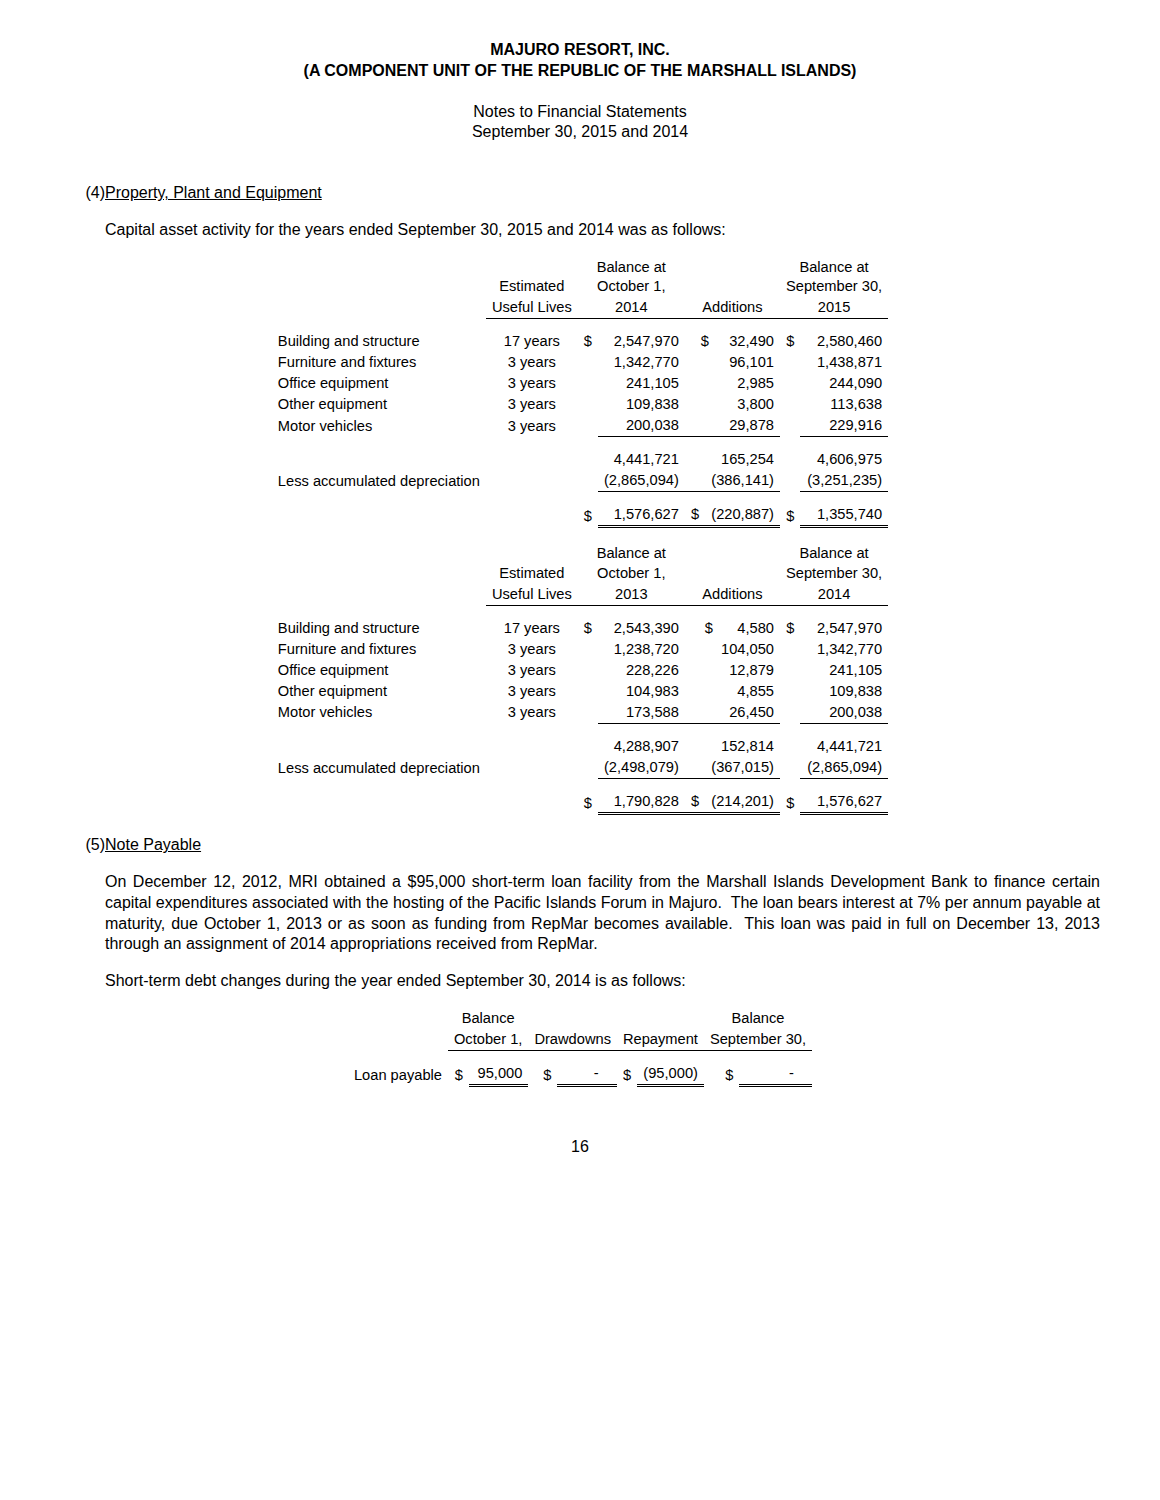MAJURO RESORT, INC.
(A COMPONENT UNIT OF THE REPUBLIC OF THE MARSHALL ISLANDS)
Notes to Financial Statements
September 30, 2015 and 2014
(4) Property, Plant and Equipment
Capital asset activity for the years ended September 30, 2015 and 2014 was as follows:
| | Estimated | Balance at October 1, | | Balance at September 30, |
| | Useful Lives | 2014 | Additions | 2015 |
| Building and structure | 17 years | $ | 2,547,970 | $ 32,490 | $ | 2,580,460 |
| Furniture and fixtures | 3 years | | 1,342,770 | 96,101 | | 1,438,871 |
| Office equipment | 3 years | | 241,105 | 2,985 | | 244,090 |
| Other equipment | 3 years | | 109,838 | 3,800 | | 113,638 |
| Motor vehicles | 3 years | | 200,038 | 29,878 | | 229,916 |
| | | | 4,441,721 | 165,254 | | 4,606,975 |
| Less accumulated depreciation | | | (2,865,094) | (386,141) | | (3,251,235) |
| | | $ | 1,576,627 | $ (220,887) | $ | 1,355,740 |
| | Estimated | Balance at October 1, | | Balance at September 30, |
| | Useful Lives | 2013 | Additions | 2014 |
| Building and structure | 17 years | $ | 2,543,390 | $ 4,580 | $ | 2,547,970 |
| Furniture and fixtures | 3 years | | 1,238,720 | 104,050 | | 1,342,770 |
| Office equipment | 3 years | | 228,226 | 12,879 | | 241,105 |
| Other equipment | 3 years | | 104,983 | 4,855 | | 109,838 |
| Motor vehicles | 3 years | | 173,588 | 26,450 | | 200,038 |
| | | | 4,288,907 | 152,814 | | 4,441,721 |
| Less accumulated depreciation | | | (2,498,079) | (367,015) | | (2,865,094) |
| | | $ | 1,790,828 | $ (214,201) | $ | 1,576,627 |
(5) Note Payable
On December 12, 2012, MRI obtained a $95,000 short-term loan facility from the Marshall Islands Development Bank to finance certain capital expenditures associated with the hosting of the Pacific Islands Forum in Majuro. The loan bears interest at 7% per annum payable at maturity, due October 1, 2013 or as soon as funding from RepMar becomes available. This loan was paid in full on December 13, 2013 through an assignment of 2014 appropriations received from RepMar.
Short-term debt changes during the year ended September 30, 2014 is as follows:
| | Balance | | | Balance |
| | October 1, | Drawdowns | Repayment | September 30, |
| Loan payable | $ | 95,000 | $ | - | $ | (95,000) | $ | - |
16